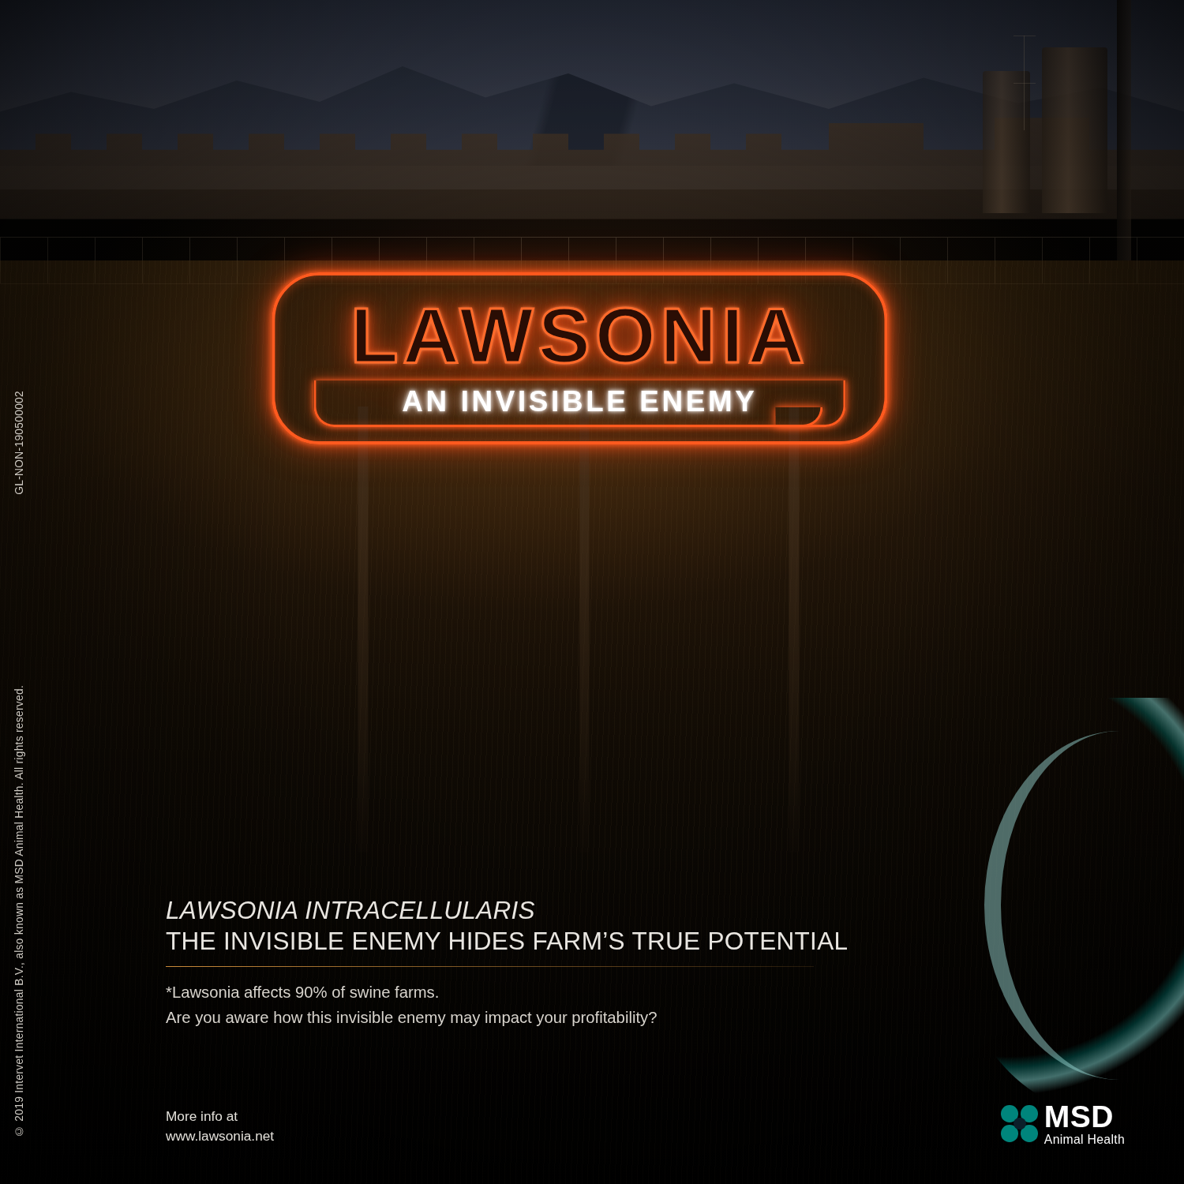LAWSONIA
AN INVISIBLE ENEMY
LAWSONIA INTRACELLULARIS THE INVISIBLE ENEMY HIDES FARM’S TRUE POTENTIAL
*Lawsonia affects 90% of swine farms.
Are you aware how this invisible enemy may impact your profitability?
More info at
www.lawsonia.net
MSD
Animal Health
GL-NON-190500002
© 2019 Intervet International B.V., also known as MSD Animal Health. All rights reserved.